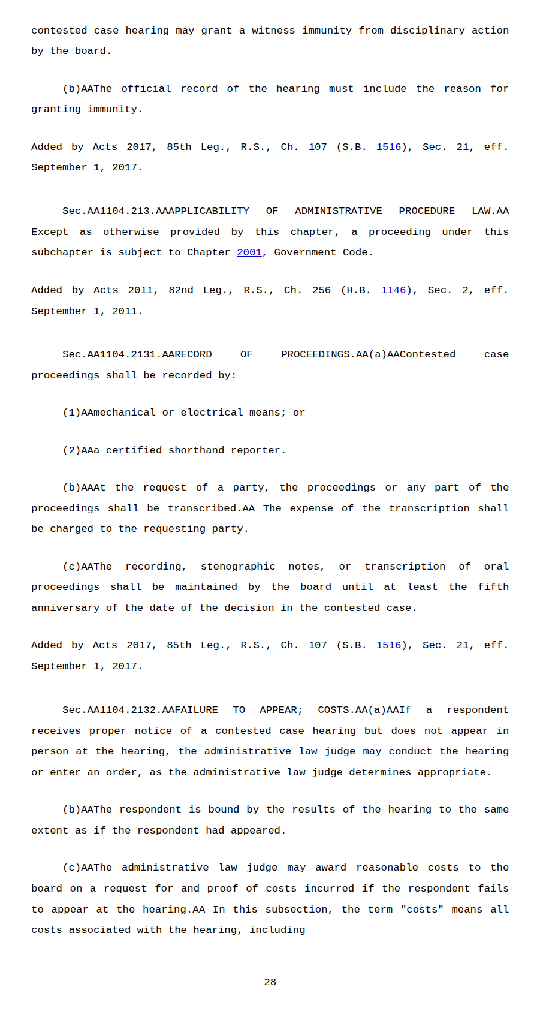contested case hearing may grant a witness immunity from disciplinary action by the board.
(b)AAThe official record of the hearing must include the reason for granting immunity.
Added by Acts 2017, 85th Leg., R.S., Ch. 107 (S.B. 1516), Sec. 21, eff. September 1, 2017.
Sec.AA1104.213.AAAPPLICABILITY OF ADMINISTRATIVE PROCEDURE LAW.AA Except as otherwise provided by this chapter, a proceeding under this subchapter is subject to Chapter 2001, Government Code.
Added by Acts 2011, 82nd Leg., R.S., Ch. 256 (H.B. 1146), Sec. 2, eff. September 1, 2011.
Sec.AA1104.2131.AARECORD OF PROCEEDINGS.AA(a)AAContested case proceedings shall be recorded by:
(1)AAmechanical or electrical means; or
(2)AAa certified shorthand reporter.
(b)AAAt the request of a party, the proceedings or any part of the proceedings shall be transcribed.AA The expense of the transcription shall be charged to the requesting party.
(c)AAThe recording, stenographic notes, or transcription of oral proceedings shall be maintained by the board until at least the fifth anniversary of the date of the decision in the contested case.
Added by Acts 2017, 85th Leg., R.S., Ch. 107 (S.B. 1516), Sec. 21, eff. September 1, 2017.
Sec.AA1104.2132.AAFAILURE TO APPEAR; COSTS.AA(a)AAIf a respondent receives proper notice of a contested case hearing but does not appear in person at the hearing, the administrative law judge may conduct the hearing or enter an order, as the administrative law judge determines appropriate.
(b)AAThe respondent is bound by the results of the hearing to the same extent as if the respondent had appeared.
(c)AAThe administrative law judge may award reasonable costs to the board on a request for and proof of costs incurred if the respondent fails to appear at the hearing.AA In this subsection, the term "costs" means all costs associated with the hearing, including
28